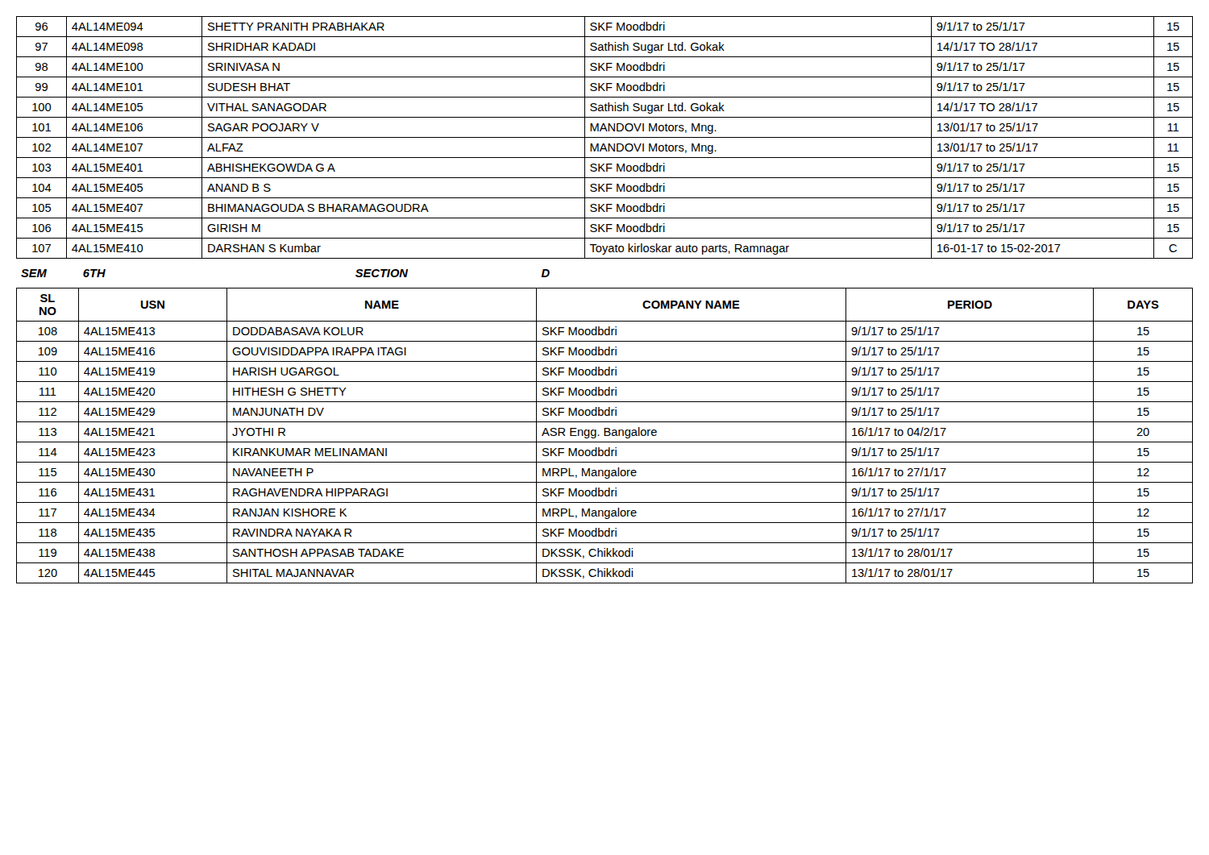| 96 | 4AL14ME094 | SHETTY PRANITH PRABHAKAR | SKF Moodbdri | 9/1/17 to 25/1/17 | 15 |
| 97 | 4AL14ME098 | SHRIDHAR KADADI | Sathish Sugar Ltd. Gokak | 14/1/17 TO 28/1/17 | 15 |
| 98 | 4AL14ME100 | SRINIVASA N | SKF Moodbdri | 9/1/17 to 25/1/17 | 15 |
| 99 | 4AL14ME101 | SUDESH BHAT | SKF Moodbdri | 9/1/17 to 25/1/17 | 15 |
| 100 | 4AL14ME105 | VITHAL SANAGODAR | Sathish Sugar Ltd. Gokak | 14/1/17 TO 28/1/17 | 15 |
| 101 | 4AL14ME106 | SAGAR POOJARY V | MANDOVI Motors, Mng. | 13/01/17 to 25/1/17 | 11 |
| 102 | 4AL14ME107 | ALFAZ | MANDOVI Motors, Mng. | 13/01/17 to 25/1/17 | 11 |
| 103 | 4AL15ME401 | ABHISHEKGOWDA G A | SKF Moodbdri | 9/1/17 to 25/1/17 | 15 |
| 104 | 4AL15ME405 | ANAND B S | SKF Moodbdri | 9/1/17 to 25/1/17 | 15 |
| 105 | 4AL15ME407 | BHIMANAGOUDA S BHARAMAGOUDRA | SKF Moodbdri | 9/1/17 to 25/1/17 | 15 |
| 106 | 4AL15ME415 | GIRISH M | SKF Moodbdri | 9/1/17 to 25/1/17 | 15 |
| 107 | 4AL15ME410 | DARSHAN S Kumbar | Toyato kirloskar auto parts, Ramnagar | 16-01-17 to 15-02-2017 | C |
| SEM | 6TH | SECTION | D | | |
| SL NO | USN | NAME | COMPANY NAME | PERIOD | DAYS |
| --- | --- | --- | --- | --- | --- |
| 108 | 4AL15ME413 | DODDABASAVA KOLUR | SKF Moodbdri | 9/1/17 to 25/1/17 | 15 |
| 109 | 4AL15ME416 | GOUVISIDDAPPA IRAPPA ITAGI | SKF Moodbdri | 9/1/17 to 25/1/17 | 15 |
| 110 | 4AL15ME419 | HARISH UGARGOL | SKF Moodbdri | 9/1/17 to 25/1/17 | 15 |
| 111 | 4AL15ME420 | HITHESH G SHETTY | SKF Moodbdri | 9/1/17 to 25/1/17 | 15 |
| 112 | 4AL15ME429 | MANJUNATH DV | SKF Moodbdri | 9/1/17 to 25/1/17 | 15 |
| 113 | 4AL15ME421 | JYOTHI R | ASR Engg. Bangalore | 16/1/17 to 04/2/17 | 20 |
| 114 | 4AL15ME423 | KIRANKUMAR MELINAMANI | SKF Moodbdri | 9/1/17 to 25/1/17 | 15 |
| 115 | 4AL15ME430 | NAVANEETH P | MRPL, Mangalore | 16/1/17 to 27/1/17 | 12 |
| 116 | 4AL15ME431 | RAGHAVENDRA HIPPARAGI | SKF Moodbdri | 9/1/17 to 25/1/17 | 15 |
| 117 | 4AL15ME434 | RANJAN KISHORE K | MRPL, Mangalore | 16/1/17 to 27/1/17 | 12 |
| 118 | 4AL15ME435 | RAVINDRA NAYAKA R | SKF Moodbdri | 9/1/17 to 25/1/17 | 15 |
| 119 | 4AL15ME438 | SANTHOSH APPASAB TADAKE | DKSSK, Chikkodi | 13/1/17 to 28/01/17 | 15 |
| 120 | 4AL15ME445 | SHITAL MAJANNAVAR | DKSSK, Chikkodi | 13/1/17 to 28/01/17 | 15 |